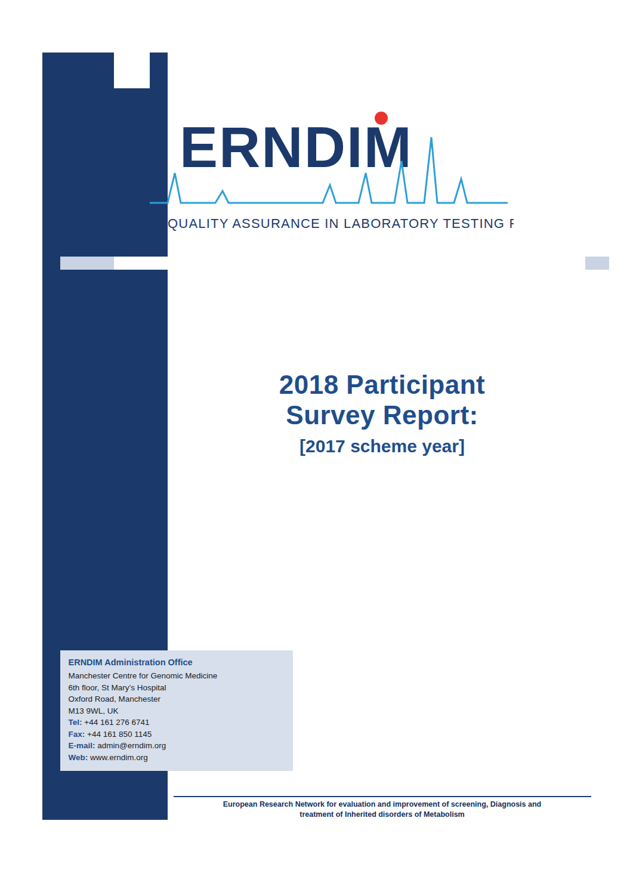ERNDIM QUALITY ASSURANCE IN LABORATORY TESTING FOR IEM
2018 Participant
Survey Report:
[2017 scheme year]
ERNDIM Administration Office
Manchester Centre for Genomic Medicine
6th floor, St Mary’s Hospital
Oxford Road, Manchester
M13 9WL, UK
Tel: +44 161 276 6741
Fax: +44 161 850 1145
E-mail: admin@erndim.org
Web: www.erndim.org
European Research Network for evaluation and improvement of screening, Diagnosis and
treatment of Inherited disorders of Metabolism